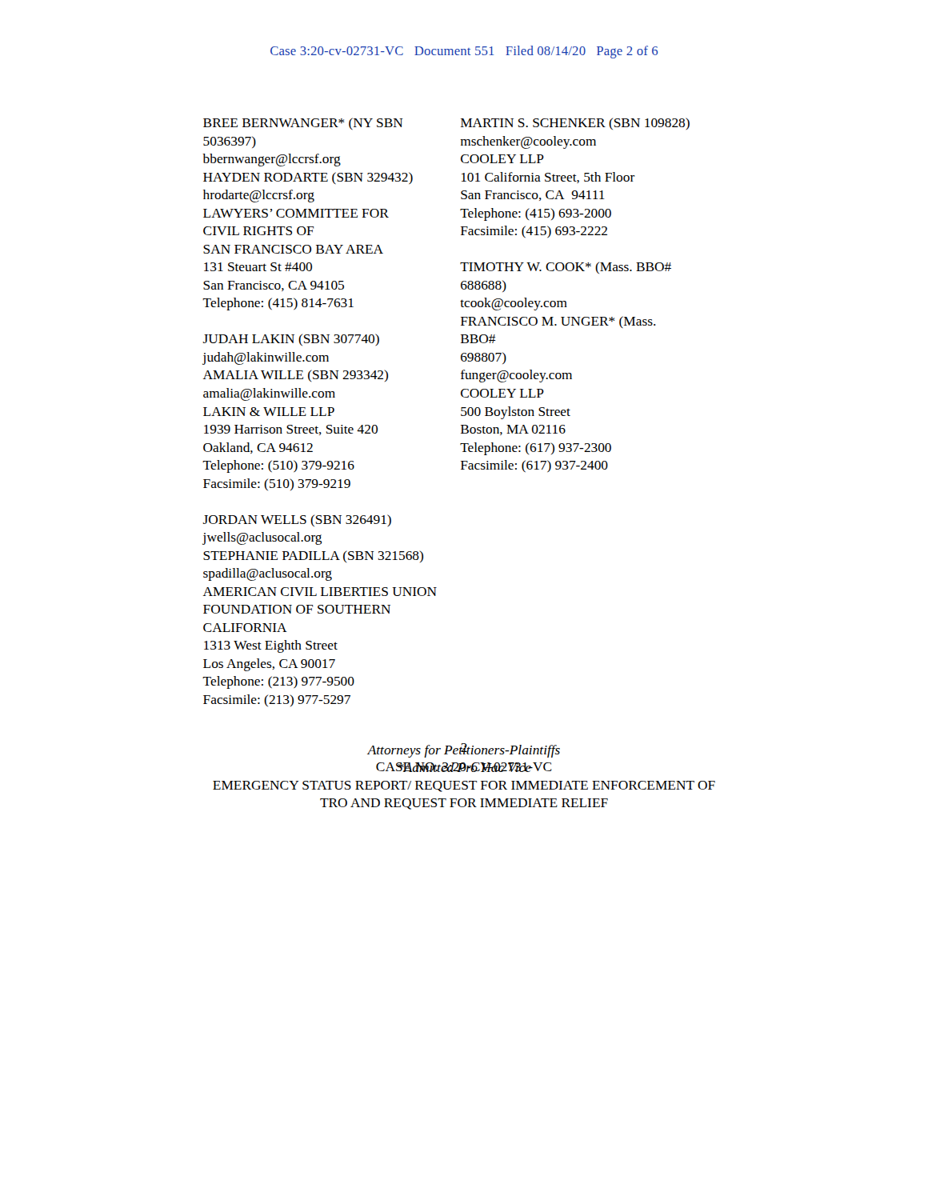Case 3:20-cv-02731-VC Document 551 Filed 08/14/20 Page 2 of 6
BREE BERNWANGER* (NY SBN 5036397)
bbernwanger@lccrsf.org
HAYDEN RODARTE (SBN 329432)
hrodarte@lccrsf.org
LAWYERS’ COMMITTEE FOR
CIVIL RIGHTS OF
SAN FRANCISCO BAY AREA
131 Steuart St #400
San Francisco, CA 94105
Telephone: (415) 814-7631
JUDAH LAKIN (SBN 307740)
judah@lakinwille.com
AMALIA WILLE (SBN 293342)
amalia@lakinwille.com
LAKIN & WILLE LLP
1939 Harrison Street, Suite 420
Oakland, CA 94612
Telephone: (510) 379-9216
Facsimile: (510) 379-9219
JORDAN WELLS (SBN 326491)
jwells@aclusocal.org
STEPHANIE PADILLA (SBN 321568)
spadilla@aclusocal.org
AMERICAN CIVIL LIBERTIES UNION
FOUNDATION OF SOUTHERN
CALIFORNIA
1313 West Eighth Street
Los Angeles, CA 90017
Telephone: (213) 977-9500
Facsimile: (213) 977-5297
MARTIN S. SCHENKER (SBN 109828)
mschenker@cooley.com
COOLEY LLP
101 California Street, 5th Floor
San Francisco, CA 94111
Telephone: (415) 693-2000
Facsimile: (415) 693-2222
TIMOTHY W. COOK* (Mass. BBO# 688688)
tcook@cooley.com
FRANCISCO M. UNGER* (Mass. BBO#
698807)
funger@cooley.com
COOLEY LLP
500 Boylston Street
Boston, MA 02116
Telephone: (617) 937-2300
Facsimile: (617) 937-2400
Attorneys for Petitioners-Plaintiffs
*Admitted Pro Hac Vice
2
CASE NO. 3:20-CV-02731-VC
EMERGENCY STATUS REPORT/ REQUEST FOR IMMEDIATE ENFORCEMENT OF
TRO AND REQUEST FOR IMMEDIATE RELIEF